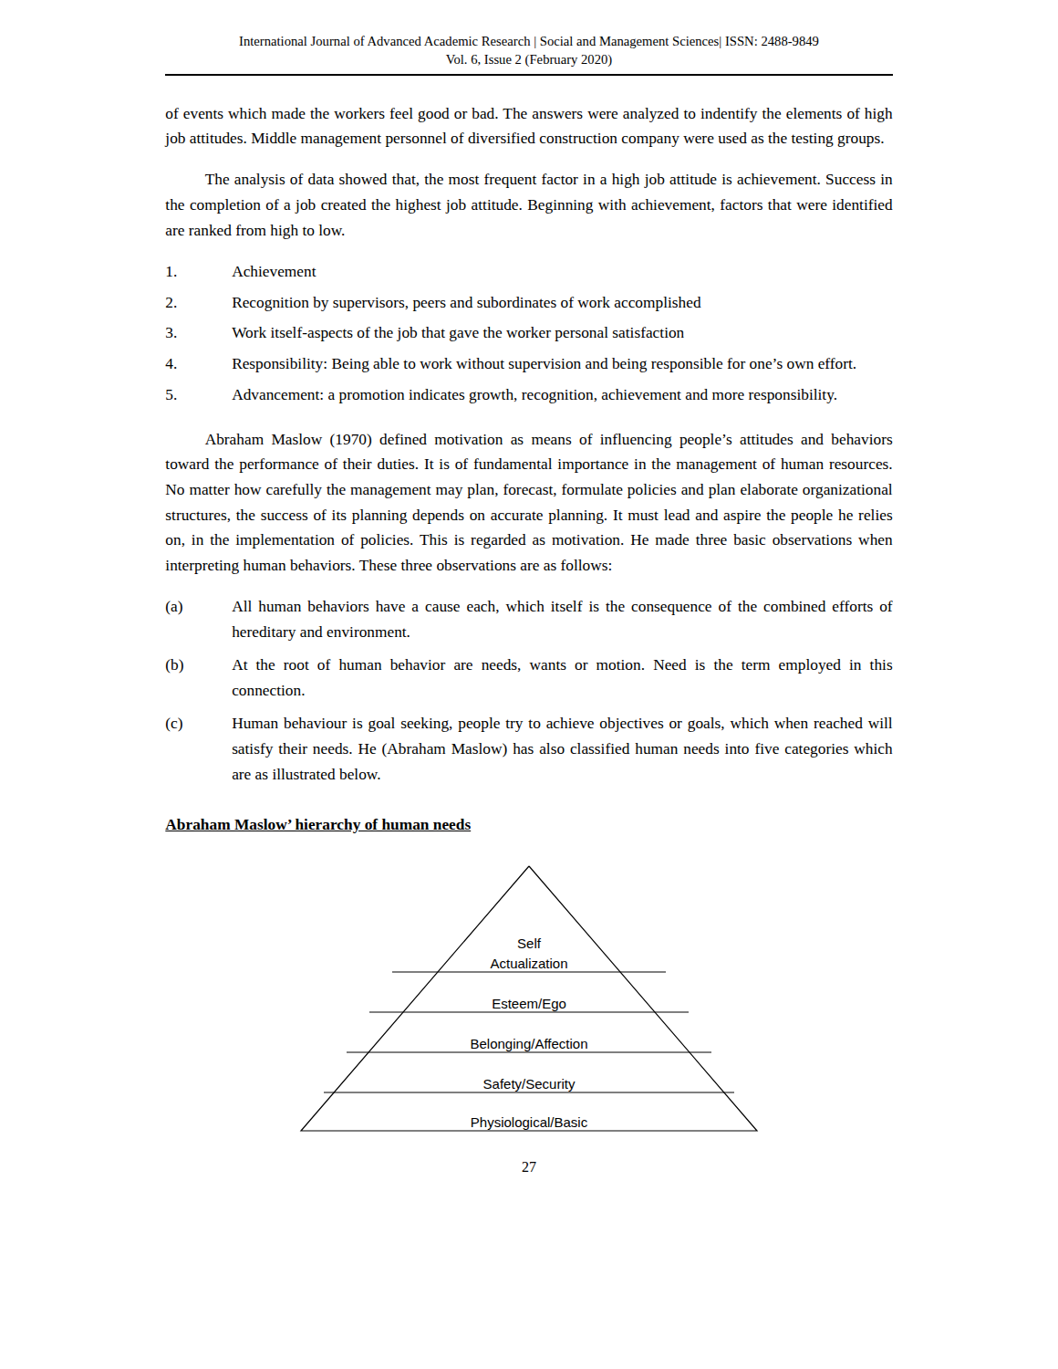International Journal of Advanced Academic Research | Social and Management Sciences| ISSN: 2488-9849
Vol. 6, Issue 2 (February 2020)
of events which made the workers feel good or bad. The answers were analyzed to indentify the elements of high job attitudes. Middle management personnel of diversified construction company were used as the testing groups.
The analysis of data showed that, the most frequent factor in a high job attitude is achievement. Success in the completion of a job created the highest job attitude. Beginning with achievement, factors that were identified are ranked from high to low.
Achievement
Recognition by supervisors, peers and subordinates of work accomplished
Work itself-aspects of the job that gave the worker personal satisfaction
Responsibility: Being able to work without supervision and being responsible for one’s own effort.
Advancement: a promotion indicates growth, recognition, achievement and more responsibility.
Abraham Maslow (1970) defined motivation as means of influencing people’s attitudes and behaviors toward the performance of their duties. It is of fundamental importance in the management of human resources. No matter how carefully the management may plan, forecast, formulate policies and plan elaborate organizational structures, the success of its planning depends on accurate planning. It must lead and aspire the people he relies on, in the implementation of policies. This is regarded as motivation. He made three basic observations when interpreting human behaviors. These three observations are as follows:
All human behaviors have a cause each, which itself is the consequence of the combined efforts of hereditary and environment.
At the root of human behavior are needs, wants or motion. Need is the term employed in this connection.
Human behaviour is goal seeking, people try to achieve objectives or goals, which when reached will satisfy their needs. He (Abraham Maslow) has also classified human needs into five categories which are as illustrated below.
Abraham Maslow’ hierarchy of human needs
Self Actualization Esteem/Ego Belonging/Affection Safety/Security Physiological/Basic
27